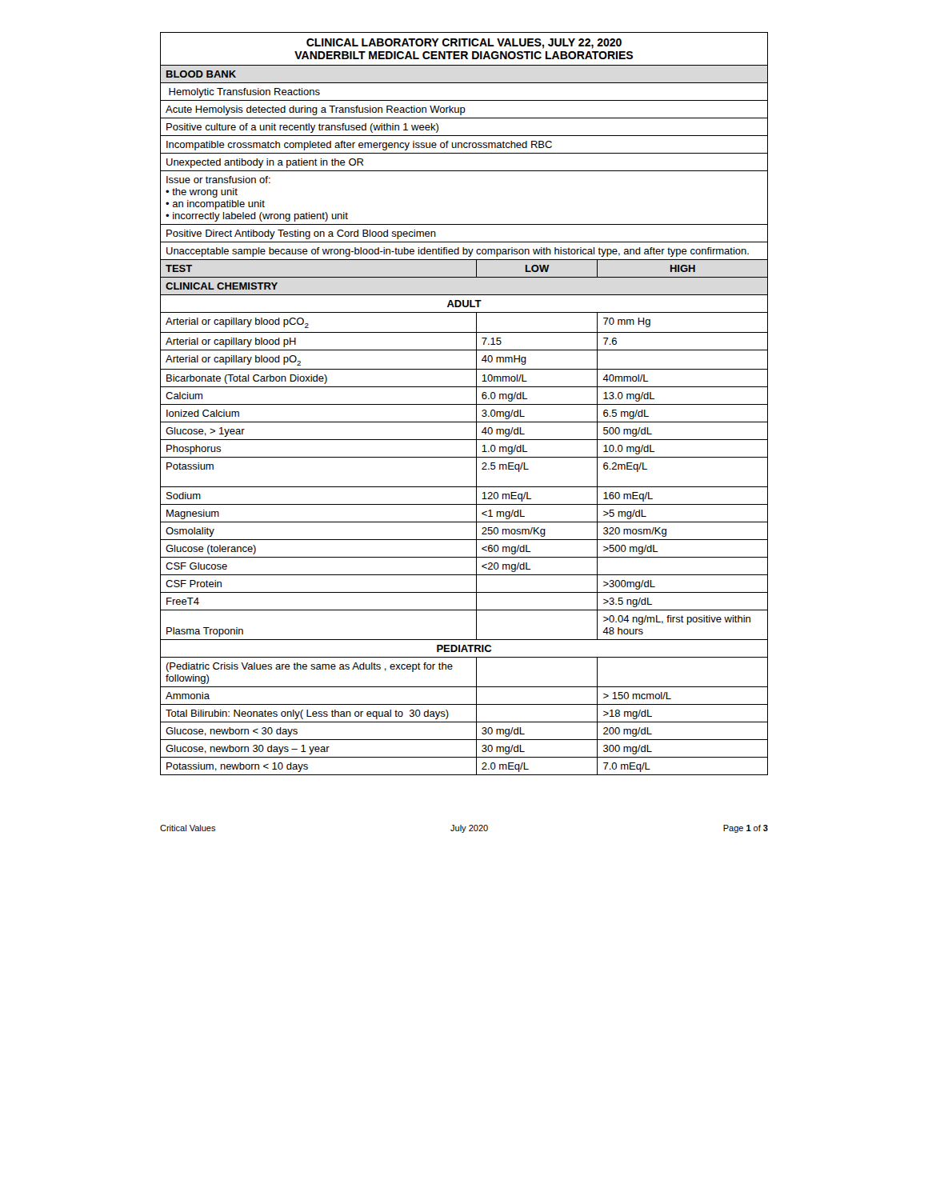| CLINICAL LABORATORY CRITICAL VALUES, JULY 22, 2020 VANDERBILT MEDICAL CENTER DIAGNOSTIC LABORATORIES |
| BLOOD BANK |
| Hemolytic Transfusion Reactions |
| Acute Hemolysis detected during a Transfusion Reaction Workup |
| Positive culture of a unit recently transfused (within 1 week) |
| Incompatible crossmatch completed after emergency issue of uncrossmatched RBC |
| Unexpected antibody in a patient in the OR |
| Issue or transfusion of: the wrong unit an incompatible unit incorrectly labeled (wrong patient) unit |
| Positive Direct Antibody Testing on a Cord Blood specimen |
| Unacceptable sample because of wrong-blood-in-tube identified by comparison with historical type, and after type confirmation. |
| TEST | LOW | HIGH |
| CLINICAL CHEMISTRY |
| ADULT |
| Arterial or capillary blood pCO 2 | | 70 mm Hg |
| Arterial or capillary blood pH | 7.15 | 7.6 |
| Arterial or capillary blood pO 2 | 40 mmHg | |
| Bicarbonate (Total Carbon Dioxide) | 10mmol/L | 40mmol/L |
| Calcium | 6.0 mg/dL | 13.0 mg/dL |
| Ionized Calcium | 3.0mg/dL | 6.5 mg/dL |
| Glucose, > 1year | 40 mg/dL | 500 mg/dL |
| Phosphorus | 1.0 mg/dL | 10.0 mg/dL |
| Potassium | 2.5 mEq/L | 6.2mEq/L |
| Sodium | 120 mEq/L | 160 mEq/L |
| Magnesium | <1 mg/dL | >5 mg/dL |
| Osmolality | 250 mosm/Kg | 320 mosm/Kg |
| Glucose (tolerance) | <60 mg/dL | >500 mg/dL |
| CSF Glucose | <20 mg/dL | |
| CSF Protein | | >300mg/dL |
| FreeT4 | | >3.5 ng/dL |
| Plasma Troponin | | >0.04 ng/mL, first positive within 48 hours |
| PEDIATRIC |
| (Pediatric Crisis Values are the same as Adults , except for the following) | | |
| Ammonia | | > 150 mcmol/L |
| Total Bilirubin: Neonates only( Less than or equal to 30 days) | | >18 mg/dL |
| Glucose, newborn < 30 days | 30 mg/dL | 200 mg/dL |
| Glucose, newborn 30 days – 1 year | 30 mg/dL | 300 mg/dL |
| Potassium, newborn < 10 days | 2.0 mEq/L | 7.0 mEq/L |
Critical Values July 2020 Page 1 of 3